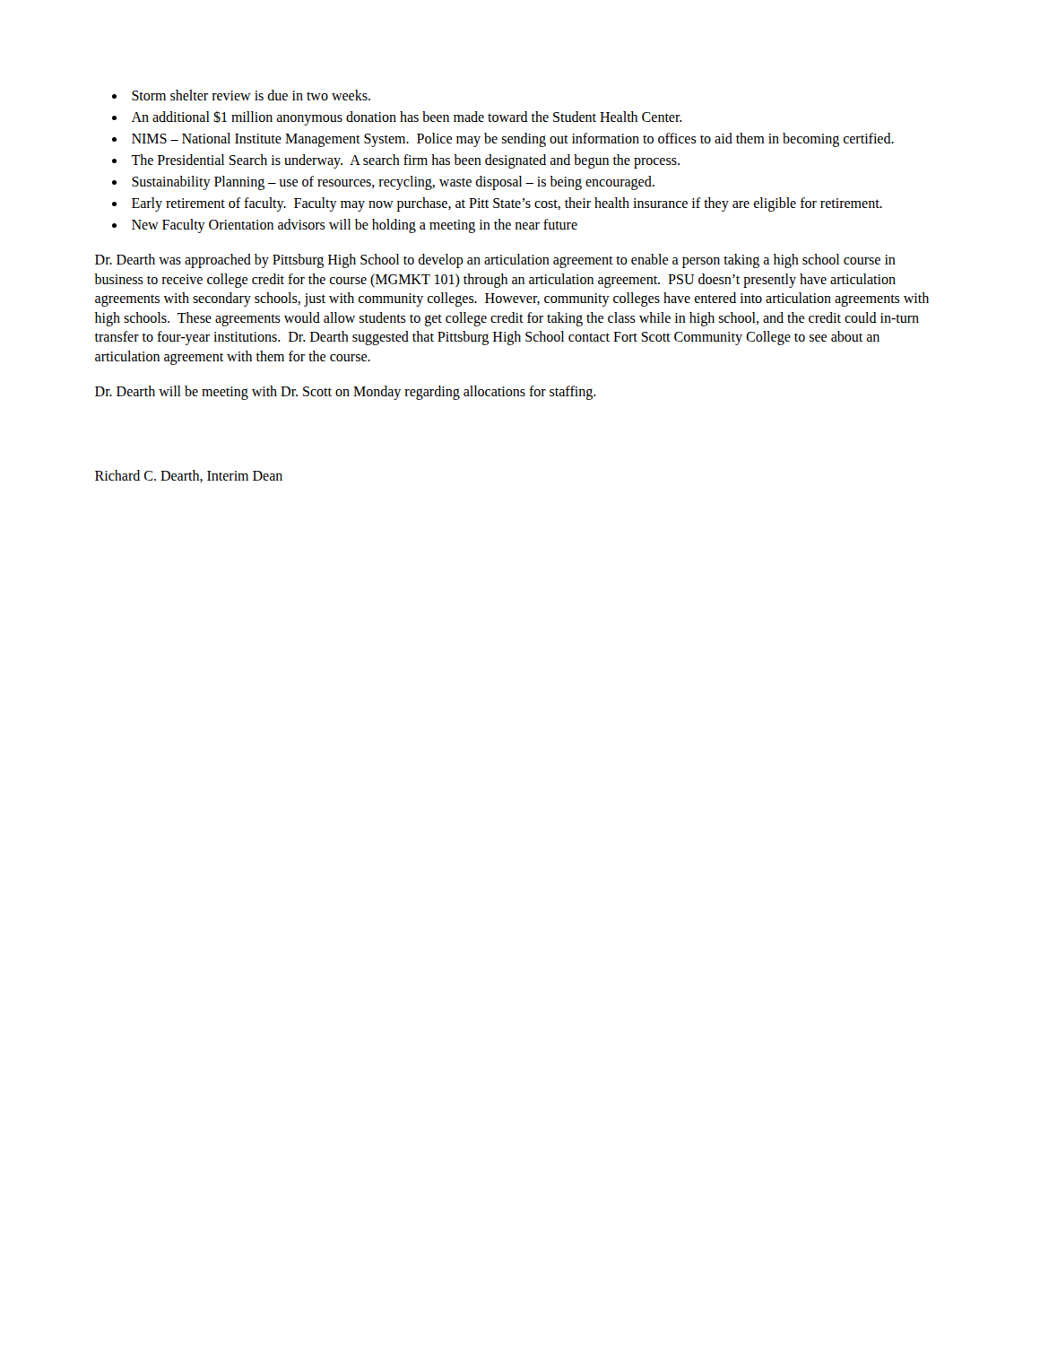Storm shelter review is due in two weeks.
An additional $1 million anonymous donation has been made toward the Student Health Center.
NIMS – National Institute Management System. Police may be sending out information to offices to aid them in becoming certified.
The Presidential Search is underway. A search firm has been designated and begun the process.
Sustainability Planning – use of resources, recycling, waste disposal – is being encouraged.
Early retirement of faculty. Faculty may now purchase, at Pitt State’s cost, their health insurance if they are eligible for retirement.
New Faculty Orientation advisors will be holding a meeting in the near future
Dr. Dearth was approached by Pittsburg High School to develop an articulation agreement to enable a person taking a high school course in business to receive college credit for the course (MGMKT 101) through an articulation agreement. PSU doesn’t presently have articulation agreements with secondary schools, just with community colleges. However, community colleges have entered into articulation agreements with high schools. These agreements would allow students to get college credit for taking the class while in high school, and the credit could in-turn transfer to four-year institutions. Dr. Dearth suggested that Pittsburg High School contact Fort Scott Community College to see about an articulation agreement with them for the course.
Dr. Dearth will be meeting with Dr. Scott on Monday regarding allocations for staffing.
Richard C. Dearth, Interim Dean